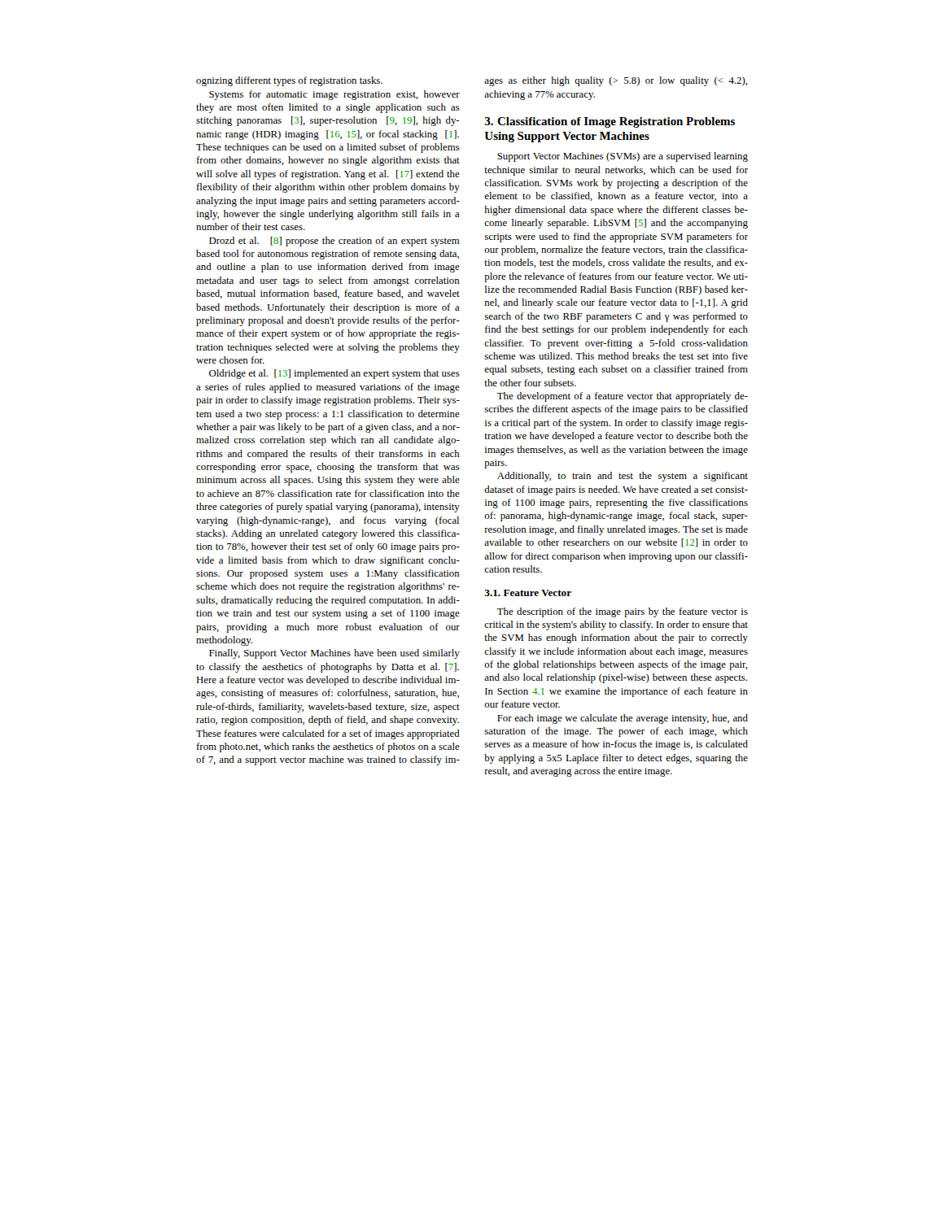ognizing different types of registration tasks.
Systems for automatic image registration exist, however they are most often limited to a single application such as stitching panoramas [3], super-resolution [9, 19], high dynamic range (HDR) imaging [16, 15], or focal stacking [1]. These techniques can be used on a limited subset of problems from other domains, however no single algorithm exists that will solve all types of registration. Yang et al. [17] extend the flexibility of their algorithm within other problem domains by analyzing the input image pairs and setting parameters accordingly, however the single underlying algorithm still fails in a number of their test cases.
Drozd et al. [8] propose the creation of an expert system based tool for autonomous registration of remote sensing data, and outline a plan to use information derived from image metadata and user tags to select from amongst correlation based, mutual information based, feature based, and wavelet based methods. Unfortunately their description is more of a preliminary proposal and doesn't provide results of the performance of their expert system or of how appropriate the registration techniques selected were at solving the problems they were chosen for.
Oldridge et al. [13] implemented an expert system that uses a series of rules applied to measured variations of the image pair in order to classify image registration problems. Their system used a two step process: a 1:1 classification to determine whether a pair was likely to be part of a given class, and a normalized cross correlation step which ran all candidate algorithms and compared the results of their transforms in each corresponding error space, choosing the transform that was minimum across all spaces. Using this system they were able to achieve an 87% classification rate for classification into the three categories of purely spatial varying (panorama), intensity varying (high-dynamic-range), and focus varying (focal stacks). Adding an unrelated category lowered this classification to 78%, however their test set of only 60 image pairs provide a limited basis from which to draw significant conclusions. Our proposed system uses a 1:Many classification scheme which does not require the registration algorithms' results, dramatically reducing the required computation. In addition we train and test our system using a set of 1100 image pairs, providing a much more robust evaluation of our methodology.
Finally, Support Vector Machines have been used similarly to classify the aesthetics of photographs by Datta et al. [7]. Here a feature vector was developed to describe individual images, consisting of measures of: colorfulness, saturation, hue, rule-of-thirds, familiarity, wavelets-based texture, size, aspect ratio, region composition, depth of field, and shape convexity. These features were calculated for a set of images appropriated from photo.net, which ranks the aesthetics of photos on a scale of 7, and a support vector machine was trained to classify images as either high quality (> 5.8) or low quality (< 4.2), achieving a 77% accuracy.
3. Classification of Image Registration Problems Using Support Vector Machines
Support Vector Machines (SVMs) are a supervised learning technique similar to neural networks, which can be used for classification. SVMs work by projecting a description of the element to be classified, known as a feature vector, into a higher dimensional data space where the different classes become linearly separable. LibSVM [5] and the accompanying scripts were used to find the appropriate SVM parameters for our problem, normalize the feature vectors, train the classification models, test the models, cross validate the results, and explore the relevance of features from our feature vector. We utilize the recommended Radial Basis Function (RBF) based kernel, and linearly scale our feature vector data to [-1,1]. A grid search of the two RBF parameters C and γ was performed to find the best settings for our problem independently for each classifier. To prevent over-fitting a 5-fold cross-validation scheme was utilized. This method breaks the test set into five equal subsets, testing each subset on a classifier trained from the other four subsets.
The development of a feature vector that appropriately describes the different aspects of the image pairs to be classified is a critical part of the system. In order to classify image registration we have developed a feature vector to describe both the images themselves, as well as the variation between the image pairs.
Additionally, to train and test the system a significant dataset of image pairs is needed. We have created a set consisting of 1100 image pairs, representing the five classifications of: panorama, high-dynamic-range image, focal stack, super-resolution image, and finally unrelated images. The set is made available to other researchers on our website [12] in order to allow for direct comparison when improving upon our classification results.
3.1. Feature Vector
The description of the image pairs by the feature vector is critical in the system's ability to classify. In order to ensure that the SVM has enough information about the pair to correctly classify it we include information about each image, measures of the global relationships between aspects of the image pair, and also local relationship (pixel-wise) between these aspects. In Section 4.1 we examine the importance of each feature in our feature vector.
For each image we calculate the average intensity, hue, and saturation of the image. The power of each image, which serves as a measure of how in-focus the image is, is calculated by applying a 5x5 Laplace filter to detect edges, squaring the result, and averaging across the entire image.